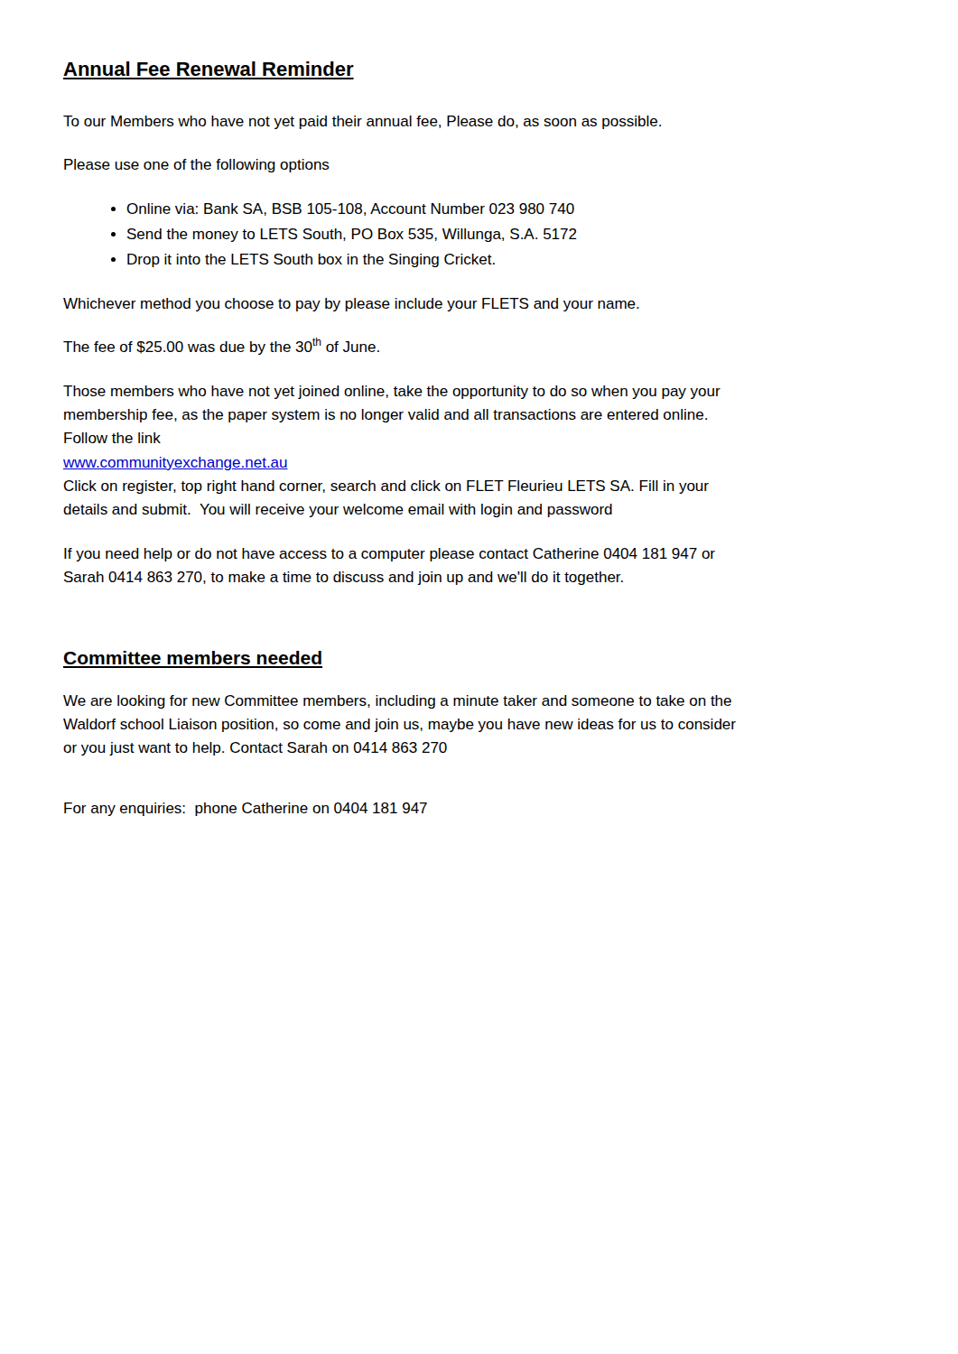Annual Fee Renewal Reminder
To our Members who have not yet paid their annual fee, Please do, as soon as possible.
Please use one of the following options
Online via: Bank SA, BSB 105-108, Account Number 023 980 740
Send the money to LETS South, PO Box 535, Willunga, S.A. 5172
Drop it into the LETS South box in the Singing Cricket.
Whichever method you choose to pay by please include your FLETS and your name.
The fee of $25.00 was due by the 30th of June.
Those members who have not yet joined online, take the opportunity to do so when you pay your membership fee, as the paper system is no longer valid and all transactions are entered online. Follow the link
www.communityexchange.net.au
Click on register, top right hand corner, search and click on FLET Fleurieu LETS SA. Fill in your details and submit. You will receive your welcome email with login and password
If you need help or do not have access to a computer please contact Catherine 0404 181 947 or Sarah 0414 863 270, to make a time to discuss and join up and we'll do it together.
Committee members needed
We are looking for new Committee members, including a minute taker and someone to take on the Waldorf school Liaison position, so come and join us, maybe you have new ideas for us to consider or you just want to help. Contact Sarah on 0414 863 270
For any enquiries: phone Catherine on 0404 181 947